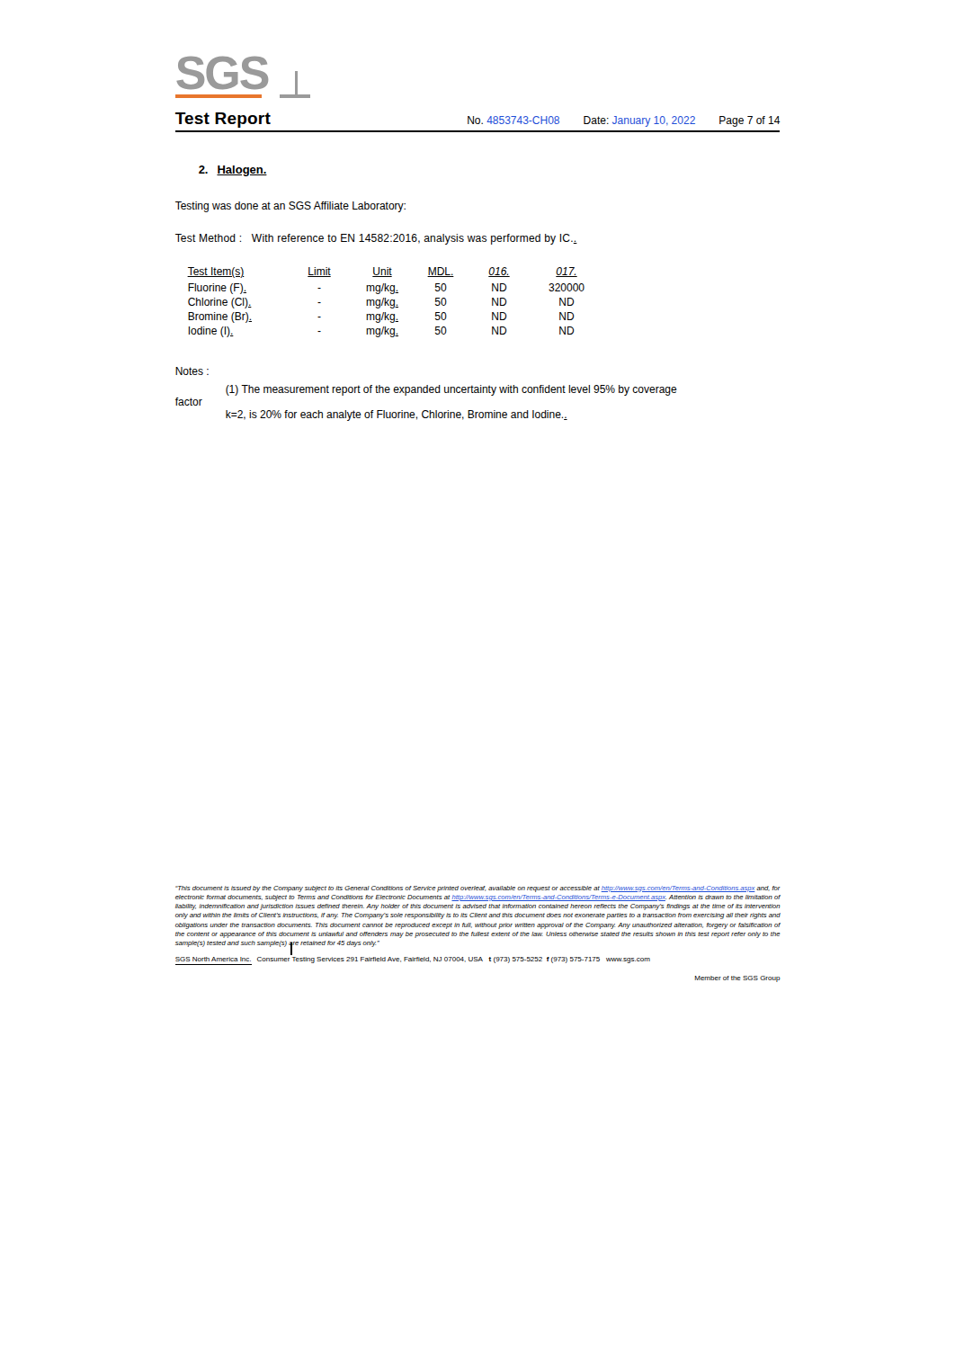SGS
Test Report
No. 4853743-CH08 Date: January 10, 2022 Page 7 of 14
2. Halogen.
Testing was done at an SGS Affiliate Laboratory:
Test Method : With reference to EN 14582:2016, analysis was performed by IC..
| Test Item(s) | Limit | Unit | MDL. | 016. | 017. |
| --- | --- | --- | --- | --- | --- |
| Fluorine (F) . | - | mg/kg . | 50 | ND | 320000 |
| Chlorine (Cl) . | - | mg/kg . | 50 | ND | ND |
| Bromine (Br) . | - | mg/kg . | 50 | ND | ND |
| Iodine (I) . | - | mg/kg . | 50 | ND | ND |
Notes :
(1) The measurement report of the expanded uncertainty with confident level 95% by coverage
factor
k=2, is 20% for each analyte of Fluorine, Chlorine, Bromine and Iodine..
“This document is issued by the Company subject to its General Conditions of Service printed overleaf, available on request or accessible at http://www.sgs.com/en/Terms-and-Conditions.aspx and, for electronic format documents, subject to Terms and Conditions for Electronic Documents at http://www.sgs.com/en/Terms-and-Conditions/Terms-e-Document.aspx. Attention is drawn to the limitation of liability, indemnification and jurisdiction issues defined therein. Any holder of this document is advised that information contained hereon reflects the Company’s findings at the time of its intervention only and within the limits of Client’s instructions, if any. The Company’s sole responsibility is to its Client and this document does not exonerate parties to a transaction from exercising all their rights and obligations under the transaction documents. This document cannot be reproduced except in full, without prior written approval of the Company. Any unauthorized alteration, forgery or falsification of the content or appearance of this document is unlawful and offenders may be prosecuted to the fullest extent of the law. Unless otherwise stated the results shown in this test report refer only to the sample(s) tested and such sample(s) are retained for 45 days only.”
SGS North America Inc. Consumer Testing Services 291 Fairfield Ave, Fairfield, NJ 07004, USA t (973) 575-5252 f (973) 575-7175 www.sgs.com
Member of the SGS Group